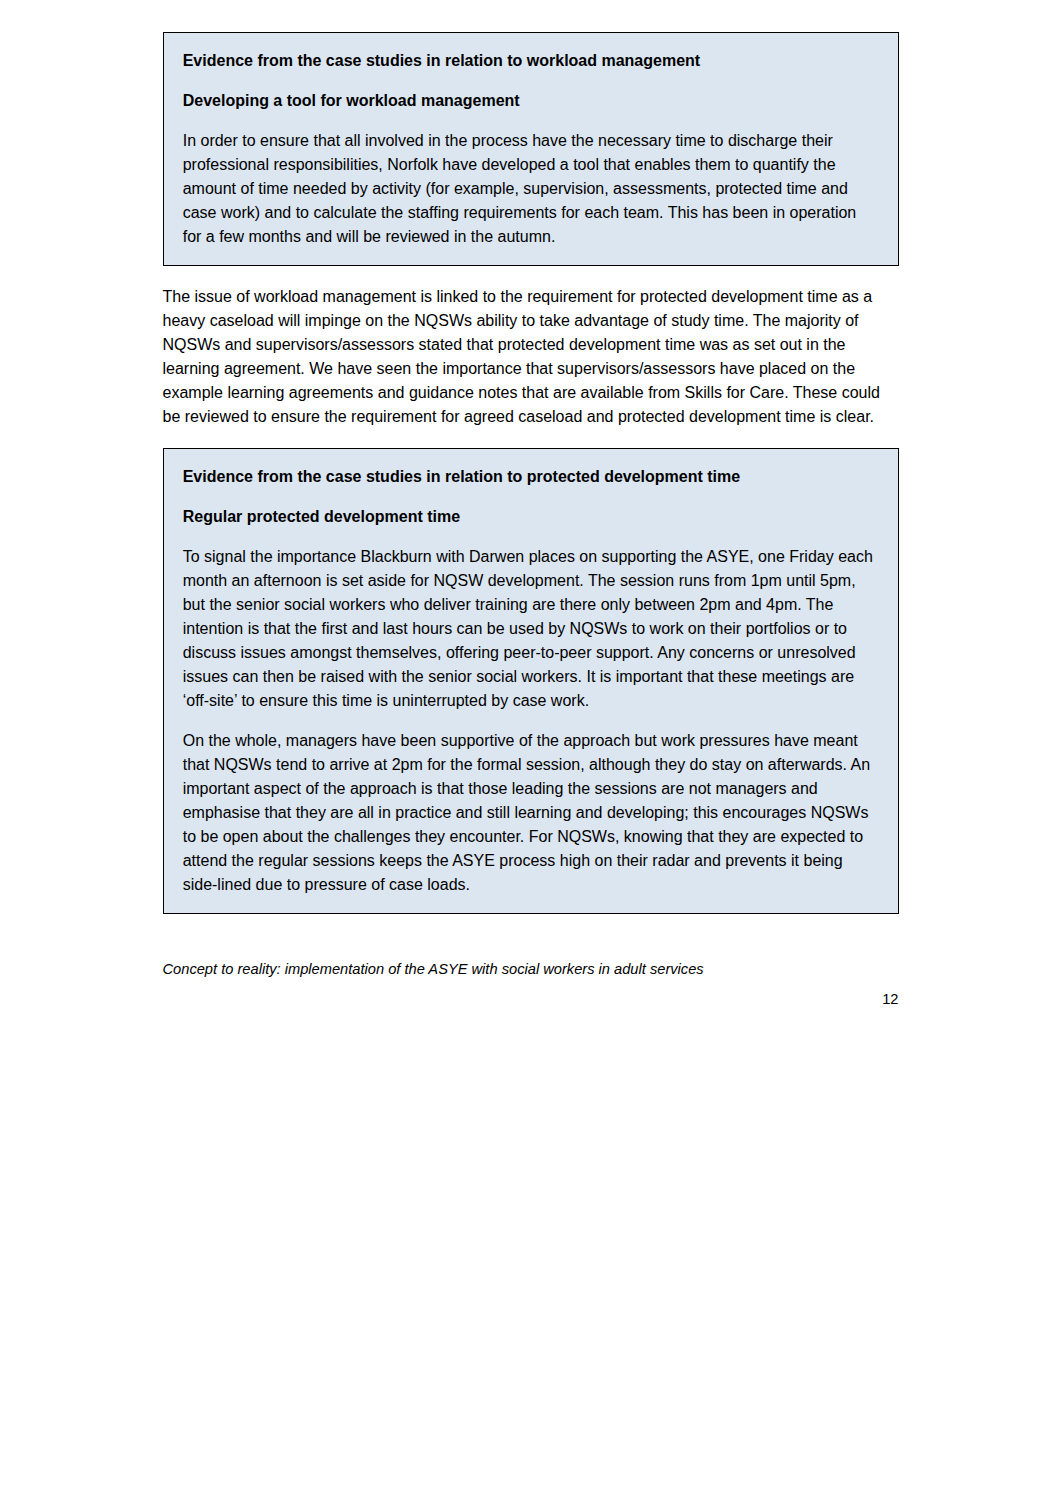Evidence from the case studies in relation to workload management
Developing a tool for workload management
In order to ensure that all involved in the process have the necessary time to discharge their professional responsibilities, Norfolk have developed a tool that enables them to quantify the amount of time needed by activity (for example, supervision, assessments, protected time and case work) and to calculate the staffing requirements for each team. This has been in operation for a few months and will be reviewed in the autumn.
The issue of workload management is linked to the requirement for protected development time as a heavy caseload will impinge on the NQSWs ability to take advantage of study time. The majority of NQSWs and supervisors/assessors stated that protected development time was as set out in the learning agreement. We have seen the importance that supervisors/assessors have placed on the example learning agreements and guidance notes that are available from Skills for Care. These could be reviewed to ensure the requirement for agreed caseload and protected development time is clear.
Evidence from the case studies in relation to protected development time
Regular protected development time
To signal the importance Blackburn with Darwen places on supporting the ASYE, one Friday each month an afternoon is set aside for NQSW development. The session runs from 1pm until 5pm, but the senior social workers who deliver training are there only between 2pm and 4pm. The intention is that the first and last hours can be used by NQSWs to work on their portfolios or to discuss issues amongst themselves, offering peer-to-peer support. Any concerns or unresolved issues can then be raised with the senior social workers. It is important that these meetings are ‘off-site’ to ensure this time is uninterrupted by case work.
On the whole, managers have been supportive of the approach but work pressures have meant that NQSWs tend to arrive at 2pm for the formal session, although they do stay on afterwards. An important aspect of the approach is that those leading the sessions are not managers and emphasise that they are all in practice and still learning and developing; this encourages NQSWs to be open about the challenges they encounter. For NQSWs, knowing that they are expected to attend the regular sessions keeps the ASYE process high on their radar and prevents it being side-lined due to pressure of case loads.
Concept to reality: implementation of the ASYE with social workers in adult services
12